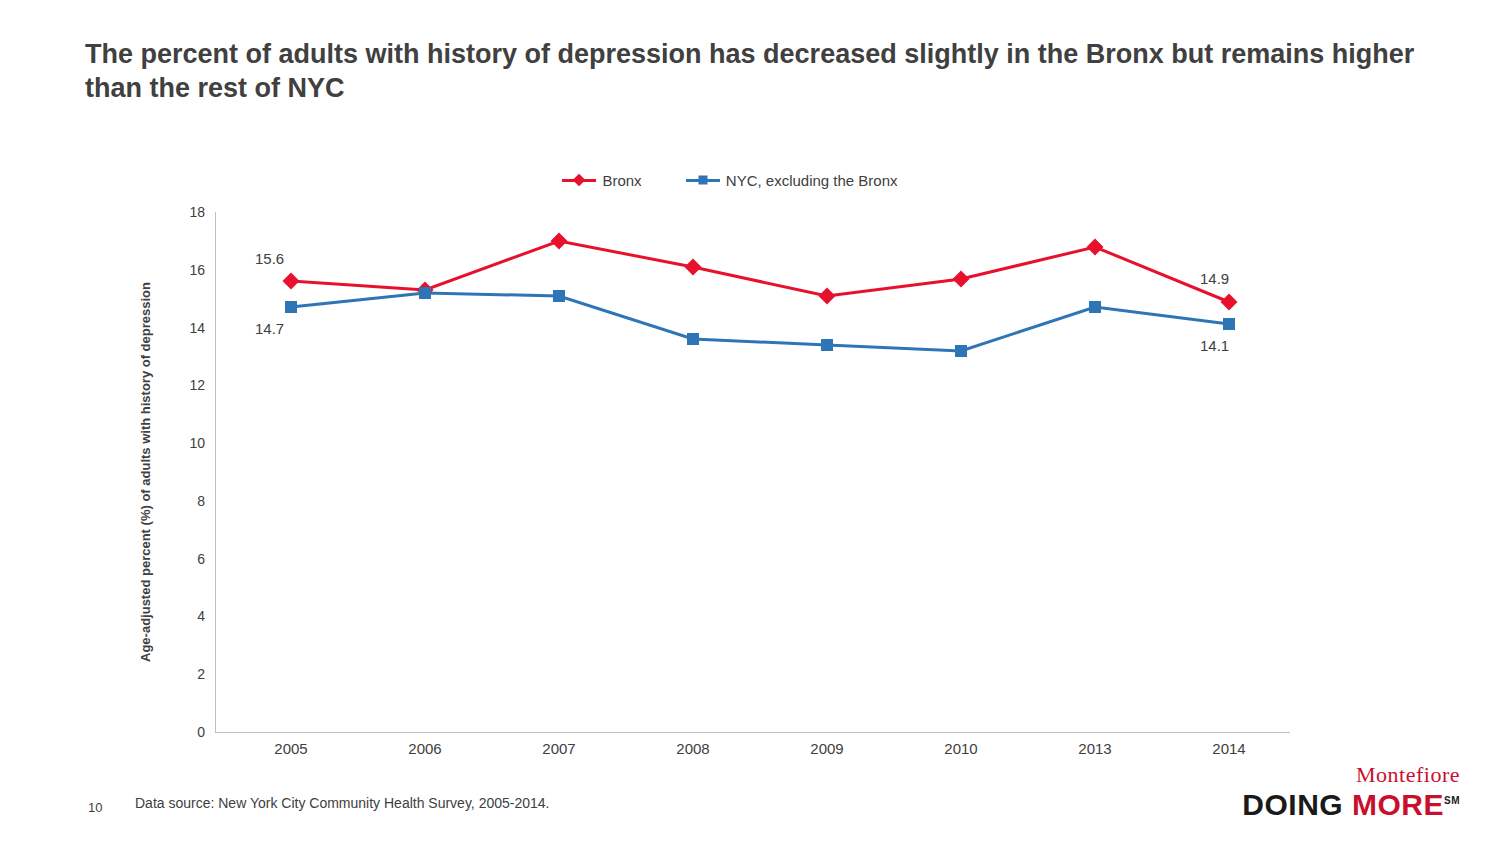The percent of adults with history of depression has decreased slightly in the Bronx but remains higher than the rest of NYC
Bronx NYC, excluding the Bronx
Age-adjusted percent (%) of adults with history of depression
0
2
4
6
8
10
12
14
16
18
15.6
14.7
14.9
14.1
2005
2006
2007
2008
2009
2010
2013
2014
10
Data source: New York City Community Health Survey, 2005-2014.
Montefiore
DOING MORE SM